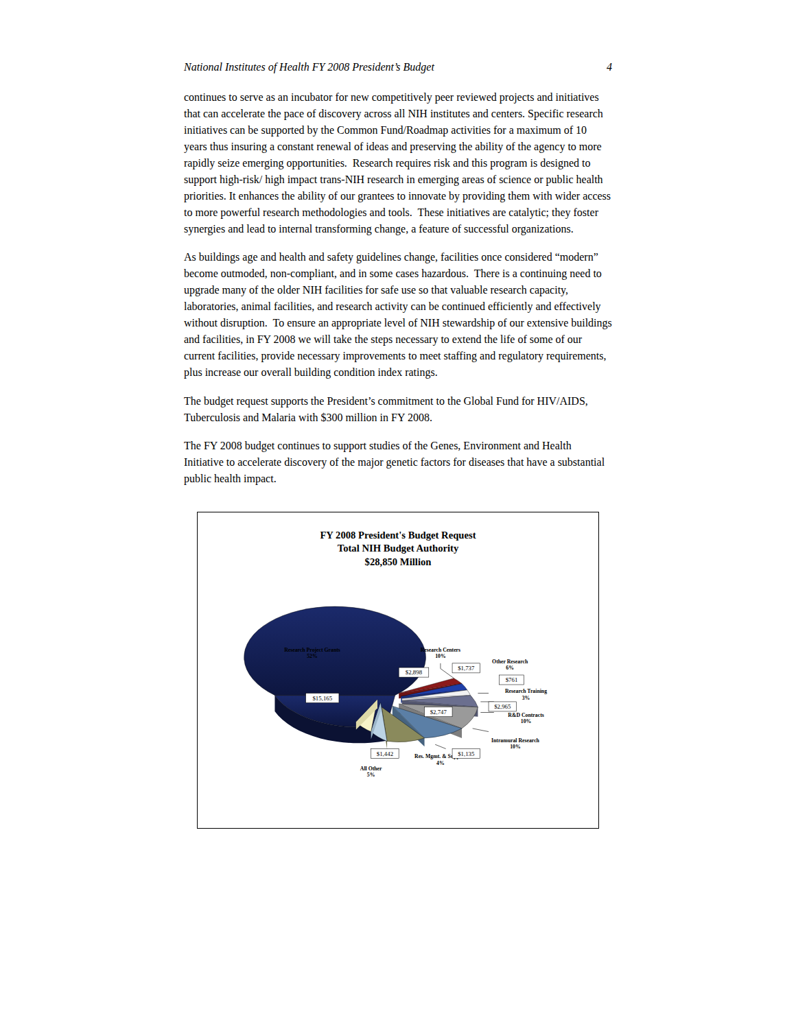National Institutes of Health FY 2008 President’s Budget 4
continues to serve as an incubator for new competitively peer reviewed projects and initiatives that can accelerate the pace of discovery across all NIH institutes and centers. Specific research initiatives can be supported by the Common Fund/Roadmap activities for a maximum of 10 years thus insuring a constant renewal of ideas and preserving the ability of the agency to more rapidly seize emerging opportunities. Research requires risk and this program is designed to support high-risk/ high impact trans-NIH research in emerging areas of science or public health priorities. It enhances the ability of our grantees to innovate by providing them with wider access to more powerful research methodologies and tools. These initiatives are catalytic; they foster synergies and lead to internal transforming change, a feature of successful organizations.
As buildings age and health and safety guidelines change, facilities once considered “modern” become outmoded, non-compliant, and in some cases hazardous. There is a continuing need to upgrade many of the older NIH facilities for safe use so that valuable research capacity, laboratories, animal facilities, and research activity can be continued efficiently and effectively without disruption. To ensure an appropriate level of NIH stewardship of our extensive buildings and facilities, in FY 2008 we will take the steps necessary to extend the life of some of our current facilities, provide necessary improvements to meet staffing and regulatory requirements, plus increase our overall building condition index ratings.
The budget request supports the President’s commitment to the Global Fund for HIV/AIDS, Tuberculosis and Malaria with $300 million in FY 2008.
The FY 2008 budget continues to support studies of the Genes, Environment and Health Initiative to accelerate discovery of the major genetic factors for diseases that have a substantial public health impact.
FY 2008 President's Budget Request
Total NIH Budget Authority
$28,850 Million
Research Project Grants 52% Research Centers 10% Other Research 6% Research Training 3% R&D Contracts 10% Intramural Research 10% Res. Mgmt. & Support 4% All Other 5% $15,165 $2,898 $1,737 $761 $2,965 $2,747 $1,135 $1,442